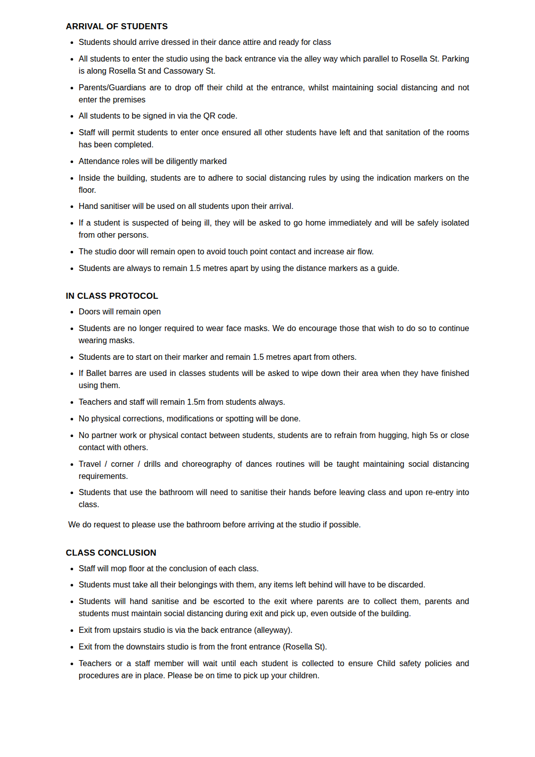ARRIVAL OF STUDENTS
Students should arrive dressed in their dance attire and ready for class
All students to enter the studio using the back entrance via the alley way which parallel to Rosella St. Parking is along Rosella St and Cassowary St.
Parents/Guardians are to drop off their child at the entrance, whilst maintaining social distancing and not enter the premises
All students to be signed in via the QR code.
Staff will permit students to enter once ensured all other students have left and that sanitation of the rooms has been completed.
Attendance roles will be diligently marked
Inside the building, students are to adhere to social distancing rules by using the indication markers on the floor.
Hand sanitiser will be used on all students upon their arrival.
If a student is suspected of being ill, they will be asked to go home immediately and will be safely isolated from other persons.
The studio door will remain open to avoid touch point contact and increase air flow.
Students are always to remain 1.5 metres apart by using the distance markers as a guide.
IN CLASS PROTOCOL
Doors will remain open
Students are no longer required to wear face masks. We do encourage those that wish to do so to continue wearing masks.
Students are to start on their marker and remain 1.5 metres apart from others.
If Ballet barres are used in classes students will be asked to wipe down their area when they have finished using them.
Teachers and staff will remain 1.5m from students always.
No physical corrections, modifications or spotting will be done.
No partner work or physical contact between students, students are to refrain from hugging, high 5s or close contact with others.
Travel / corner / drills and choreography of dances routines will be taught maintaining social distancing requirements.
Students that use the bathroom will need to sanitise their hands before leaving class and upon re-entry into class.
We do request to please use the bathroom before arriving at the studio if possible.
CLASS CONCLUSION
Staff will mop floor at the conclusion of each class.
Students must take all their belongings with them, any items left behind will have to be discarded.
Students will hand sanitise and be escorted to the exit where parents are to collect them, parents and students must maintain social distancing during exit and pick up, even outside of the building.
Exit from upstairs studio is via the back entrance (alleyway).
Exit from the downstairs studio is from the front entrance (Rosella St).
Teachers or a staff member will wait until each student is collected to ensure Child safety policies and procedures are in place. Please be on time to pick up your children.